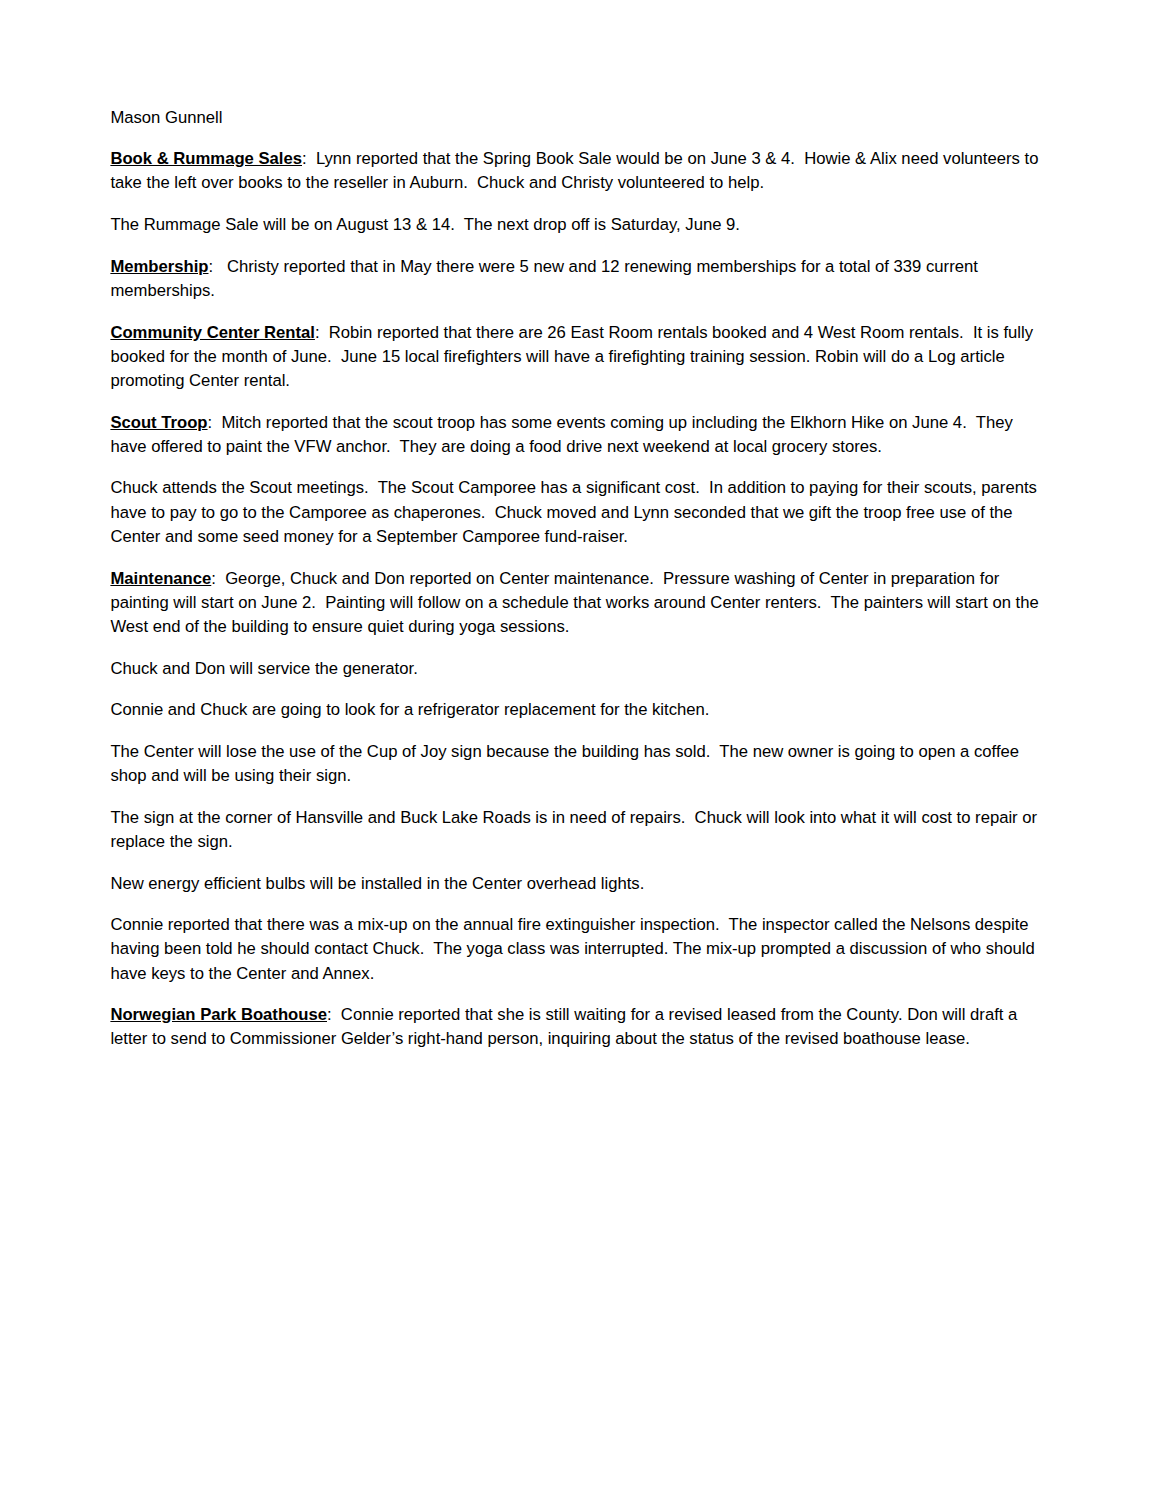Mason Gunnell
Book & Rummage Sales: Lynn reported that the Spring Book Sale would be on June 3 & 4. Howie & Alix need volunteers to take the left over books to the reseller in Auburn. Chuck and Christy volunteered to help.
The Rummage Sale will be on August 13 & 14. The next drop off is Saturday, June 9.
Membership: Christy reported that in May there were 5 new and 12 renewing memberships for a total of 339 current memberships.
Community Center Rental: Robin reported that there are 26 East Room rentals booked and 4 West Room rentals. It is fully booked for the month of June. June 15 local firefighters will have a firefighting training session. Robin will do a Log article promoting Center rental.
Scout Troop: Mitch reported that the scout troop has some events coming up including the Elkhorn Hike on June 4. They have offered to paint the VFW anchor. They are doing a food drive next weekend at local grocery stores.
Chuck attends the Scout meetings. The Scout Camporee has a significant cost. In addition to paying for their scouts, parents have to pay to go to the Camporee as chaperones. Chuck moved and Lynn seconded that we gift the troop free use of the Center and some seed money for a September Camporee fund-raiser.
Maintenance: George, Chuck and Don reported on Center maintenance. Pressure washing of Center in preparation for painting will start on June 2. Painting will follow on a schedule that works around Center renters. The painters will start on the West end of the building to ensure quiet during yoga sessions.
Chuck and Don will service the generator.
Connie and Chuck are going to look for a refrigerator replacement for the kitchen.
The Center will lose the use of the Cup of Joy sign because the building has sold. The new owner is going to open a coffee shop and will be using their sign.
The sign at the corner of Hansville and Buck Lake Roads is in need of repairs. Chuck will look into what it will cost to repair or replace the sign.
New energy efficient bulbs will be installed in the Center overhead lights.
Connie reported that there was a mix-up on the annual fire extinguisher inspection. The inspector called the Nelsons despite having been told he should contact Chuck. The yoga class was interrupted. The mix-up prompted a discussion of who should have keys to the Center and Annex.
Norwegian Park Boathouse: Connie reported that she is still waiting for a revised leased from the County. Don will draft a letter to send to Commissioner Gelder’s right-hand person, inquiring about the status of the revised boathouse lease.